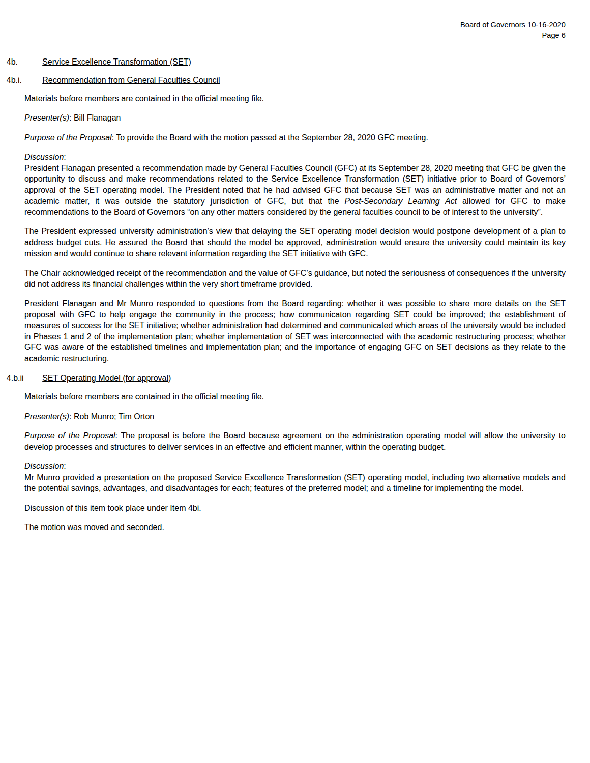Board of Governors 10-16-2020 Page 6
4b. Service Excellence Transformation (SET)
4b.i. Recommendation from General Faculties Council
Materials before members are contained in the official meeting file.
Presenter(s): Bill Flanagan
Purpose of the Proposal: To provide the Board with the motion passed at the September 28, 2020 GFC meeting.
Discussion:
President Flanagan presented a recommendation made by General Faculties Council (GFC) at its September 28, 2020 meeting that GFC be given the opportunity to discuss and make recommendations related to the Service Excellence Transformation (SET) initiative prior to Board of Governors’ approval of the SET operating model. The President noted that he had advised GFC that because SET was an administrative matter and not an academic matter, it was outside the statutory jurisdiction of GFC, but that the Post-Secondary Learning Act allowed for GFC to make recommendations to the Board of Governors “on any other matters considered by the general faculties council to be of interest to the university”.
The President expressed university administration’s view that delaying the SET operating model decision would postpone development of a plan to address budget cuts. He assured the Board that should the model be approved, administration would ensure the university could maintain its key mission and would continue to share relevant information regarding the SET initiative with GFC.
The Chair acknowledged receipt of the recommendation and the value of GFC’s guidance, but noted the seriousness of consequences if the university did not address its financial challenges within the very short timeframe provided.
President Flanagan and Mr Munro responded to questions from the Board regarding: whether it was possible to share more details on the SET proposal with GFC to help engage the community in the process; how communicaton regarding SET could be improved; the establishment of measures of success for the SET initiative; whether administration had determined and communicated which areas of the university would be included in Phases 1 and 2 of the implementation plan; whether implementation of SET was interconnected with the academic restructuring process; whether GFC was aware of the established timelines and implementation plan; and the importance of engaging GFC on SET decisions as they relate to the academic restructuring.
4.b.ii SET Operating Model (for approval)
Materials before members are contained in the official meeting file.
Presenter(s): Rob Munro; Tim Orton
Purpose of the Proposal: The proposal is before the Board because agreement on the administration operating model will allow the university to develop processes and structures to deliver services in an effective and efficient manner, within the operating budget.
Discussion:
Mr Munro provided a presentation on the proposed Service Excellence Transformation (SET) operating model, including two alternative models and the potential savings, advantages, and disadvantages for each; features of the preferred model; and a timeline for implementing the model.
Discussion of this item took place under Item 4bi.
The motion was moved and seconded.